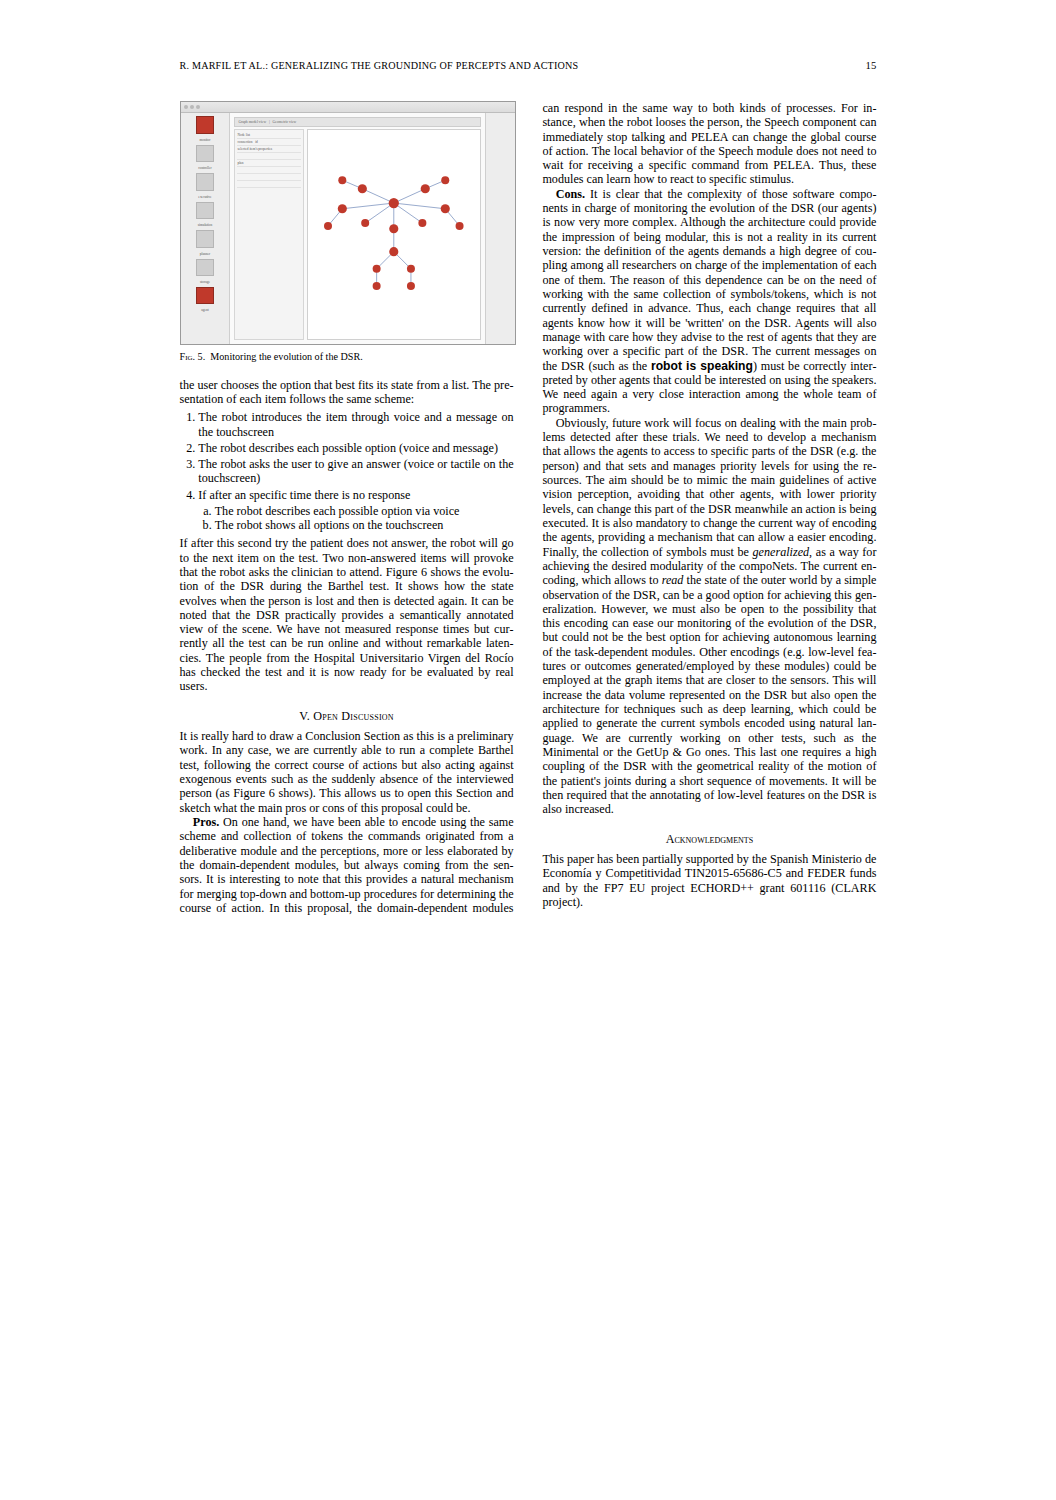R. Marfil et al.: Generalizing the grounding of percepts and actions 15
monitor
controller
executive
simulation
planner
storage
agent
Graph model view | Geometric view
Node list
connection id
selected item's properties
plan
Fig. 5. Monitoring the evolution of the DSR.
the user chooses the option that best fits its state from a list. The presentation of each item follows the same scheme:
The robot introduces the item through voice and a message on the touchscreen
The robot describes each possible option (voice and message)
The robot asks the user to give an answer (voice or tactile on the touchscreen)
If after an specific time there is no response
The robot describes each possible option via voice
The robot shows all options on the touchscreen
If after this second try the patient does not answer, the robot will go to the next item on the test. Two non-answered items will provoke that the robot asks the clinician to attend. Figure 6 shows the evolution of the DSR during the Barthel test. It shows how the state evolves when the person is lost and then is detected again. It can be noted that the DSR practically provides a semantically annotated view of the scene. We have not measured response times but currently all the test can be run online and without remarkable latencies. The people from the Hospital Universitario Virgen del Rocío has checked the test and it is now ready for be evaluated by real users.
V. Open Discussion
It is really hard to draw a Conclusion Section as this is a preliminary work. In any case, we are currently able to run a complete Barthel test, following the correct course of actions but also acting against exogenous events such as the suddenly absence of the interviewed person (as Figure 6 shows). This allows us to open this Section and sketch what the main pros or cons of this proposal could be.
Pros. On one hand, we have been able to encode using the same scheme and collection of tokens the commands originated from a deliberative module and the perceptions, more or less elaborated by the domain-dependent modules, but always coming from the sensors. It is interesting to note that this provides a natural mechanism for merging top-down and bottom-up procedures for determining the course of action. In this proposal, the domain-dependent modules can respond in the same way to both kinds of processes. For instance, when the robot looses the person, the Speech component can immediately stop talking and PELEA can change the global course of action. The local behavior of the Speech module does not need to wait for receiving a specific command from PELEA. Thus, these modules can learn how to react to specific stimulus.
Cons. It is clear that the complexity of those software components in charge of monitoring the evolution of the DSR (our agents) is now very more complex. Although the architecture could provide the impression of being modular, this is not a reality in its current version: the definition of the agents demands a high degree of coupling among all researchers on charge of the implementation of each one of them. The reason of this dependence can be on the need of working with the same collection of symbols/tokens, which is not currently defined in advance. Thus, each change requires that all agents know how it will be 'written' on the DSR. Agents will also manage with care how they advise to the rest of agents that they are working over a specific part of the DSR. The current messages on the DSR (such as the robot is speaking) must be correctly interpreted by other agents that could be interested on using the speakers. We need again a very close interaction among the whole team of programmers.
Obviously, future work will focus on dealing with the main problems detected after these trials. We need to develop a mechanism that allows the agents to access to specific parts of the DSR (e.g. the person) and that sets and manages priority levels for using the resources. The aim should be to mimic the main guidelines of active vision perception, avoiding that other agents, with lower priority levels, can change this part of the DSR meanwhile an action is being executed. It is also mandatory to change the current way of encoding the agents, providing a mechanism that can allow a easier encoding. Finally, the collection of symbols must be generalized, as a way for achieving the desired modularity of the compoNets. The current encoding, which allows to read the state of the outer world by a simple observation of the DSR, can be a good option for achieving this generalization. However, we must also be open to the possibility that this encoding can ease our monitoring of the evolution of the DSR, but could not be the best option for achieving autonomous learning of the task-dependent modules. Other encodings (e.g. low-level features or outcomes generated/employed by these modules) could be employed at the graph items that are closer to the sensors. This will increase the data volume represented on the DSR but also open the architecture for techniques such as deep learning, which could be applied to generate the current symbols encoded using natural language. We are currently working on other tests, such as the Minimental or the GetUp & Go ones. This last one requires a high coupling of the DSR with the geometrical reality of the motion of the patient's joints during a short sequence of movements. It will be then required that the annotating of low-level features on the DSR is also increased.
Acknowledgments
This paper has been partially supported by the Spanish Ministerio de Economía y Competitividad TIN2015-65686-C5 and FEDER funds and by the FP7 EU project ECHORD++ grant 601116 (CLARK project).